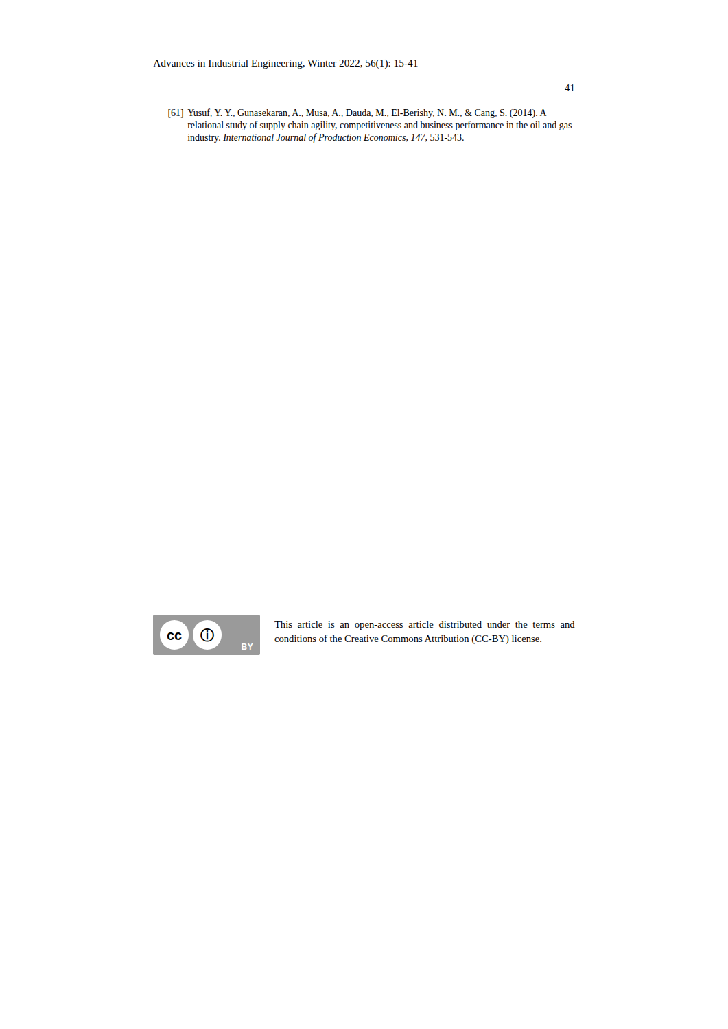Advances in Industrial Engineering, Winter 2022, 56(1): 15-41
41
[61]
Yusuf, Y. Y., Gunasekaran, A., Musa, A., Dauda, M., El-Berishy, N. M., & Cang, S. (2014). A relational study of supply chain agility, competitiveness and business performance in the oil and gas industry. International Journal of Production Economics, 147, 531-543.
cc
ⓘ
BY
This article is an open-access article distributed under the terms and conditions of the Creative Commons Attribution (CC-BY) license.